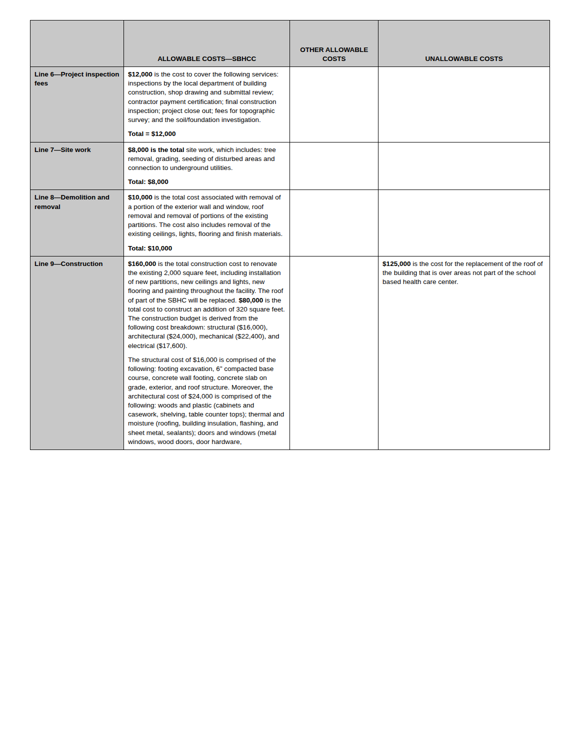| | ALLOWABLE COSTS—SBHCC | OTHER ALLOWABLE COSTS | UNALLOWABLE COSTS |
| --- | --- | --- | --- |
| Line 6—Project inspection fees | $12,000 is the cost to cover the following services: inspections by the local department of building construction, shop drawing and submittal review; contractor payment certification; final construction inspection; project close out; fees for topographic survey; and the soil/foundation investigation. Total = $12,000 | | |
| Line 7—Site work | $8,000 is the total site work, which includes: tree removal, grading, seeding of disturbed areas and connection to underground utilities. Total: $8,000 | | |
| Line 8—Demolition and removal | $10,000 is the total cost associated with removal of a portion of the exterior wall and window, roof removal and removal of portions of the existing partitions. The cost also includes removal of the existing ceilings, lights, flooring and finish materials. Total: $10,000 | | |
| Line 9—Construction | $160,000 is the total construction cost to renovate the existing 2,000 square feet, including installation of new partitions, new ceilings and lights, new flooring and painting throughout the facility. The roof of part of the SBHC will be replaced. $80,000 is the total cost to construct an addition of 320 square feet. The construction budget is derived from the following cost breakdown: structural ($16,000), architectural ($24,000), mechanical ($22,400), and electrical ($17,600). The structural cost of $16,000 is comprised of the following: footing excavation, 6” compacted base course, concrete wall footing, concrete slab on grade, exterior, and roof structure. Moreover, the architectural cost of $24,000 is comprised of the following: woods and plastic (cabinets and casework, shelving, table counter tops); thermal and moisture (roofing, building insulation, flashing, and sheet metal, sealants); doors and windows (metal windows, wood doors, door hardware, | | $125,000 is the cost for the replacement of the roof of the building that is over areas not part of the school based health care center. |